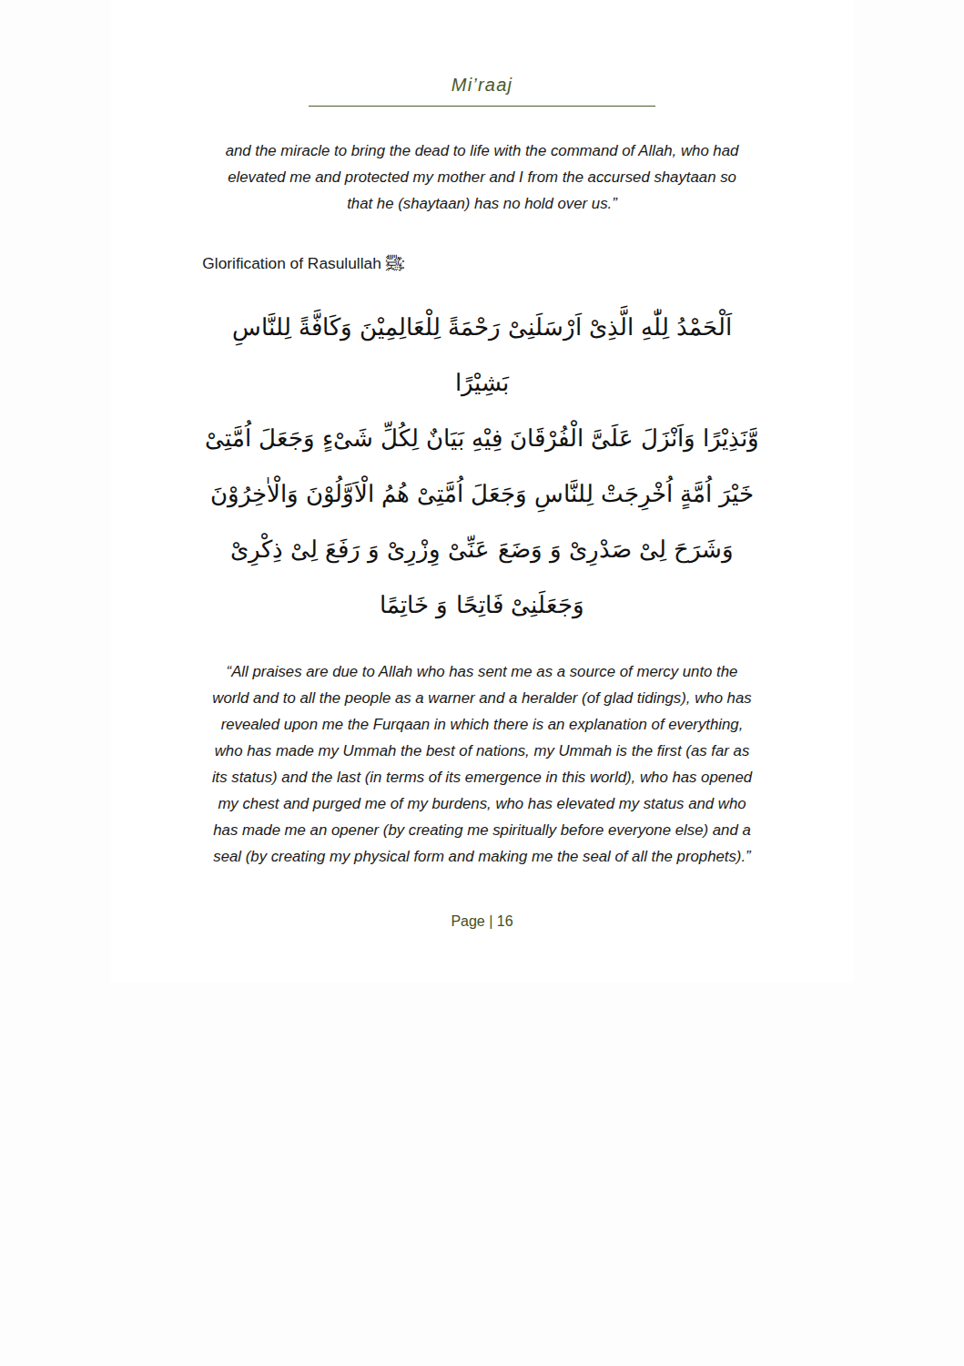Mi’raaj
and the miracle to bring the dead to life with the command of Allah, who had elevated me and protected my mother and I from the accursed shaytaan so that he (shaytaan) has no hold over us.”
Glorification of Rasulullah ﷺ:
اَلْحَمْدُ لِلّٰهِ الَّذِىْ اَرْسَلَنِىْ رَحْمَةً لِلْعَالِمِيْنَ وَكَافَّةً لِلنَّاسِ بَشِيْرًا وَّنَذِيْرًا وَاَنْزَلَ عَلَىَّ الْفُرْقَانَ فِيْهِ بَيَانٌ لِكُلِّ شَىْءٍ وَجَعَلَ اُمَّتِىْ خَيْرَ اُمَّةٍ اُخْرِجَتْ لِلنَّاسِ وَجَعَلَ اُمَّتِىْ هُمُ الْاَوَّلُوْنَ وَالْاٰخِرُوْنَ وَشَرَحَ لِىْ صَدْرِىْ وَ وَضَعَ عَنِّىْ وِزْرِىْ وَ رَفَعَ لِىْ ذِكْرِىْ وَجَعَلَنِىْ فَاتِحًا وَ خَاتِمًا
“All praises are due to Allah who has sent me as a source of mercy unto the world and to all the people as a warner and a heralder (of glad tidings), who has revealed upon me the Furqaan in which there is an explanation of everything, who has made my Ummah the best of nations, my Ummah is the first (as far as its status) and the last (in terms of its emergence in this world), who has opened my chest and purged me of my burdens, who has elevated my status and who has made me an opener (by creating me spiritually before everyone else) and a seal (by creating my physical form and making me the seal of all the prophets).”
Page | 16